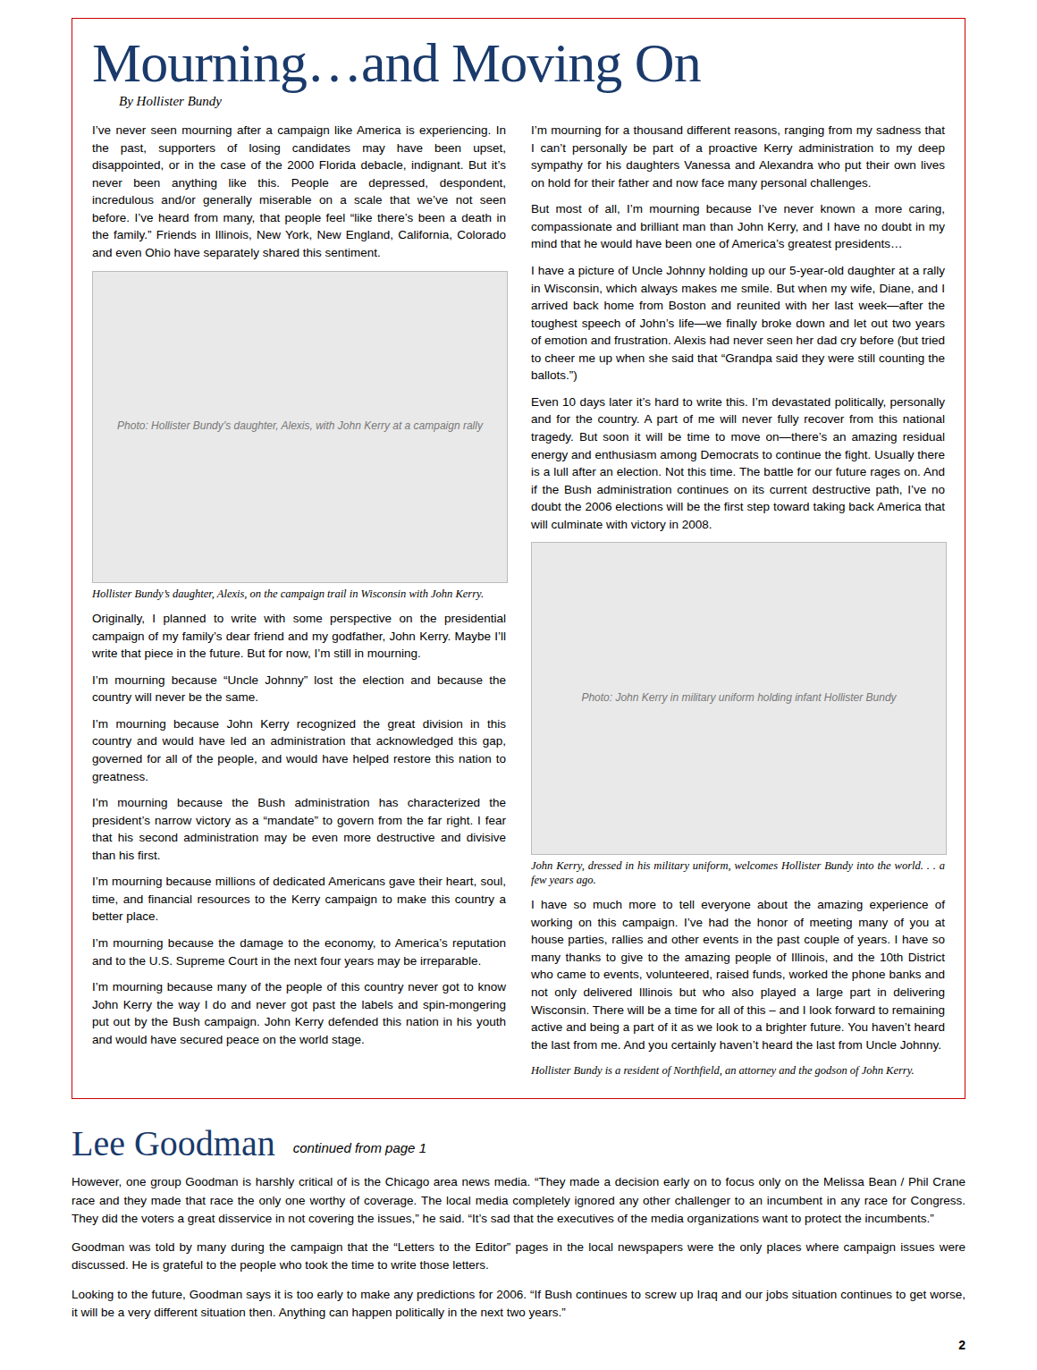Mourning…and Moving On
By Hollister Bundy
I’ve never seen mourning after a campaign like America is experiencing. In the past, supporters of losing candidates may have been upset, disappointed, or in the case of the 2000 Florida debacle, indignant. But it’s never been anything like this. People are depressed, despondent, incredulous and/or generally miserable on a scale that we’ve not seen before. I’ve heard from many, that people feel “like there’s been a death in the family.” Friends in Illinois, New York, New England, California, Colorado and even Ohio have separately shared this sentiment.
Photo: Hollister Bundy’s daughter, Alexis, with John Kerry at a campaign rally
Hollister Bundy’s daughter, Alexis, on the campaign trail in Wisconsin with John Kerry.
Originally, I planned to write with some perspective on the presidential campaign of my family’s dear friend and my godfather, John Kerry. Maybe I’ll write that piece in the future. But for now, I’m still in mourning.
I’m mourning because “Uncle Johnny” lost the election and because the country will never be the same.
I’m mourning because John Kerry recognized the great division in this country and would have led an administration that acknowledged this gap, governed for all of the people, and would have helped restore this nation to greatness.
I’m mourning because the Bush administration has characterized the president’s narrow victory as a “mandate” to govern from the far right. I fear that his second administration may be even more destructive and divisive than his first.
I’m mourning because millions of dedicated Americans gave their heart, soul, time, and financial resources to the Kerry campaign to make this country a better place.
I’m mourning because the damage to the economy, to America’s reputation and to the U.S. Supreme Court in the next four years may be irreparable.
I’m mourning because many of the people of this country never got to know John Kerry the way I do and never got past the labels and spin-mongering put out by the Bush campaign. John Kerry defended this nation in his youth and would have secured peace on the world stage.
I’m mourning for a thousand different reasons, ranging from my sadness that I can’t personally be part of a proactive Kerry administration to my deep sympathy for his daughters Vanessa and Alexandra who put their own lives on hold for their father and now face many personal challenges.
But most of all, I’m mourning because I’ve never known a more caring, compassionate and brilliant man than John Kerry, and I have no doubt in my mind that he would have been one of America’s greatest presidents…
I have a picture of Uncle Johnny holding up our 5-year-old daughter at a rally in Wisconsin, which always makes me smile. But when my wife, Diane, and I arrived back home from Boston and reunited with her last week—after the toughest speech of John’s life—we finally broke down and let out two years of emotion and frustration. Alexis had never seen her dad cry before (but tried to cheer me up when she said that “Grandpa said they were still counting the ballots.”)
Even 10 days later it’s hard to write this. I’m devastated politically, personally and for the country. A part of me will never fully recover from this national tragedy. But soon it will be time to move on—there’s an amazing residual energy and enthusiasm among Democrats to continue the fight. Usually there is a lull after an election. Not this time. The battle for our future rages on. And if the Bush administration continues on its current destructive path, I’ve no doubt the 2006 elections will be the first step toward taking back America that will culminate with victory in 2008.
Photo: John Kerry in military uniform holding infant Hollister Bundy
John Kerry, dressed in his military uniform, welcomes Hollister Bundy into the world. . . a few years ago.
I have so much more to tell everyone about the amazing experience of working on this campaign. I’ve had the honor of meeting many of you at house parties, rallies and other events in the past couple of years. I have so many thanks to give to the amazing people of Illinois, and the 10th District who came to events, volunteered, raised funds, worked the phone banks and not only delivered Illinois but who also played a large part in delivering Wisconsin. There will be a time for all of this – and I look forward to remaining active and being a part of it as we look to a brighter future. You haven’t heard the last from me. And you certainly haven’t heard the last from Uncle Johnny.
Hollister Bundy is a resident of Northfield, an attorney and the godson of John Kerry.
Lee Goodman continued from page 1
However, one group Goodman is harshly critical of is the Chicago area news media. “They made a decision early on to focus only on the Melissa Bean / Phil Crane race and they made that race the only one worthy of coverage. The local media completely ignored any other challenger to an incumbent in any race for Congress. They did the voters a great disservice in not covering the issues,” he said. “It’s sad that the executives of the media organizations want to protect the incumbents.”
Goodman was told by many during the campaign that the “Letters to the Editor” pages in the local newspapers were the only places where campaign issues were discussed. He is grateful to the people who took the time to write those letters.
Looking to the future, Goodman says it is too early to make any predictions for 2006. “If Bush continues to screw up Iraq and our jobs situation continues to get worse, it will be a very different situation then. Anything can happen politically in the next two years.”
2